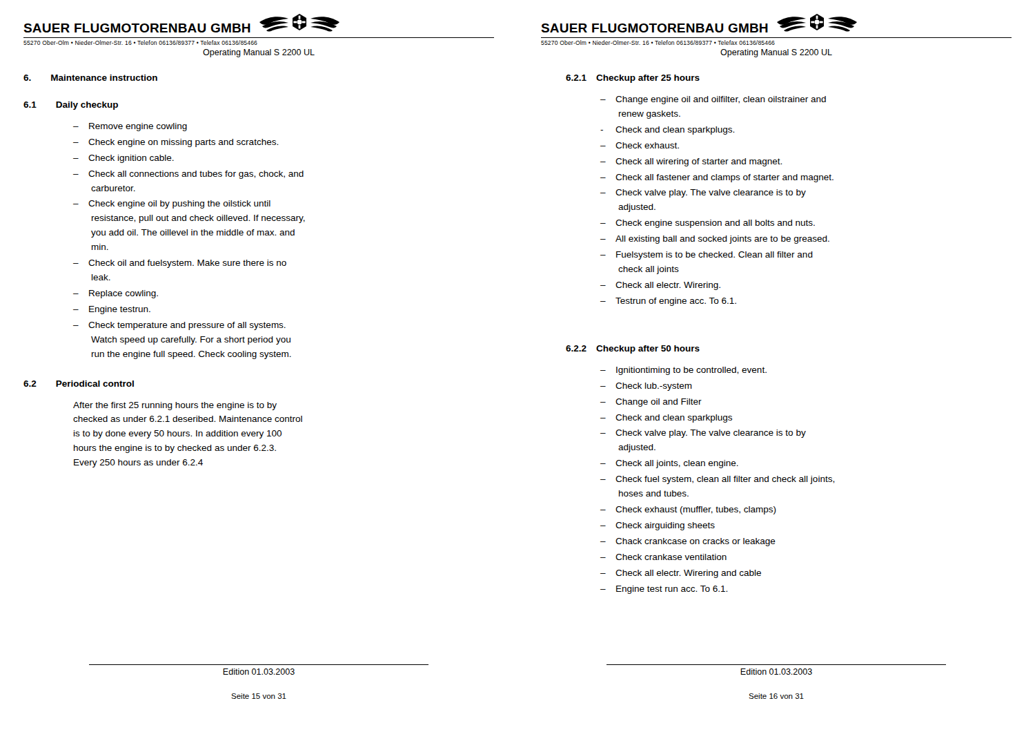SAUER FLUGMOTORENBAU GMBH
Winged logo
55270 Ober-Olm • Nieder-Olmer-Str. 16 • Telefon 06136/89377 • Telefax 06136/85466
Operating Manual S 2200 UL
6. Maintenance instruction
6.1 Daily checkup
Remove engine cowling
Check engine on missing parts and scratches.
Check ignition cable.
Check all connections and tubes for gas, chock, andcarburetor.
Check engine oil by pushing the oilstick untilresistance, pull out and check oilleved. If necessary, you add oil. The oillevel in the middle of max. and min.
Check oil and fuelsystem. Make sure there is noleak.
Replace cowling.
Engine testrun.
Check temperature and pressure of all systems.Watch speed up carefully. For a short period you run the engine full speed. Check cooling system.
6.2 Periodical control
After the first 25 running hours the engine is to by
checked as under 6.2.1 deseribed. Maintenance control
is to by done every 50 hours. In addition every 100
hours the engine is to by checked as under 6.2.3.
Every 250 hours as under 6.2.4
Edition 01.03.2003
Seite 15 von 31
SAUER FLUGMOTORENBAU GMBH
Winged logo
55270 Ober-Olm • Nieder-Olmer-Str. 16 • Telefon 06136/89377 • Telefax 06136/85466
Operating Manual S 2200 UL
6.2.1 Checkup after 25 hours
Change engine oil and oilfilter, clean oilstrainer andrenew gaskets.
Check and clean sparkplugs.
Check exhaust.
Check all wirering of starter and magnet.
Check all fastener and clamps of starter and magnet.
Check valve play. The valve clearance is to byadjusted.
Check engine suspension and all bolts and nuts.
All existing ball and socked joints are to be greased.
Fuelsystem is to be checked. Clean all filter andcheck all joints
Check all electr. Wirering.
Testrun of engine acc. To 6.1.
6.2.2 Checkup after 50 hours
Ignitiontiming to be controlled, event.
Check lub.-system
Change oil and Filter
Check and clean sparkplugs
Check valve play. The valve clearance is to byadjusted.
Check all joints, clean engine.
Check fuel system, clean all filter and check all joints,hoses and tubes.
Check exhaust (muffler, tubes, clamps)
Check airguiding sheets
Chack crankcase on cracks or leakage
Check crankase ventilation
Check all electr. Wirering and cable
Engine test run acc. To 6.1.
Edition 01.03.2003
Seite 16 von 31